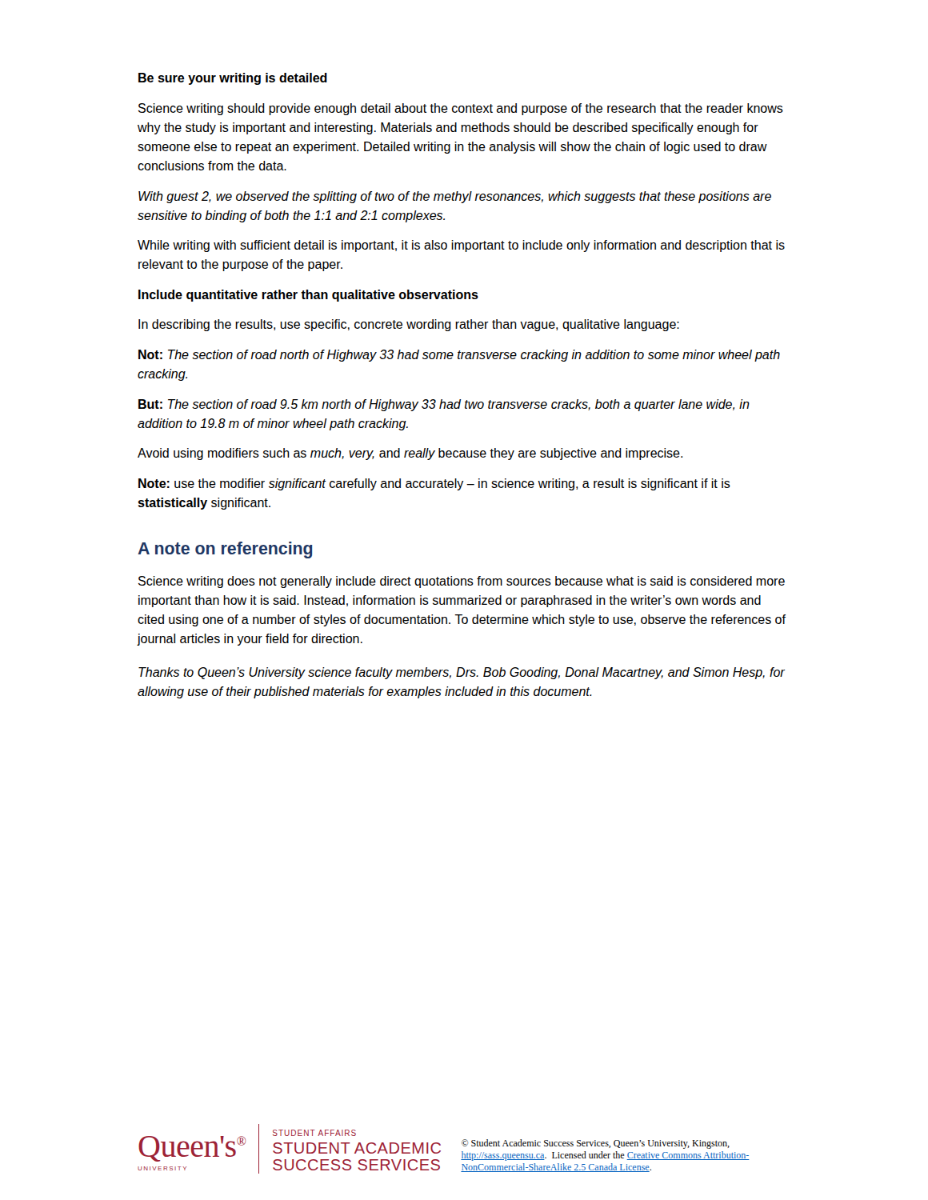Be sure your writing is detailed
Science writing should provide enough detail about the context and purpose of the research that the reader knows why the study is important and interesting. Materials and methods should be described specifically enough for someone else to repeat an experiment. Detailed writing in the analysis will show the chain of logic used to draw conclusions from the data.
With guest 2, we observed the splitting of two of the methyl resonances, which suggests that these positions are sensitive to binding of both the 1:1 and 2:1 complexes.
While writing with sufficient detail is important, it is also important to include only information and description that is relevant to the purpose of the paper.
Include quantitative rather than qualitative observations
In describing the results, use specific, concrete wording rather than vague, qualitative language:
Not: The section of road north of Highway 33 had some transverse cracking in addition to some minor wheel path cracking.
But: The section of road 9.5 km north of Highway 33 had two transverse cracks, both a quarter lane wide, in addition to 19.8 m of minor wheel path cracking.
Avoid using modifiers such as much, very, and really because they are subjective and imprecise.
Note: use the modifier significant carefully and accurately – in science writing, a result is significant if it is statistically significant.
A note on referencing
Science writing does not generally include direct quotations from sources because what is said is considered more important than how it is said. Instead, information is summarized or paraphrased in the writer’s own words and cited using one of a number of styles of documentation. To determine which style to use, observe the references of journal articles in your field for direction.
Thanks to Queen’s University science faculty members, Drs. Bob Gooding, Donal Macartney, and Simon Hesp, for allowing use of their published materials for examples included in this document.
Queen's® UNIVERSITY
STUDENT AFFAIRS STUDENT ACADEMIC SUCCESS SERVICES
© Student Academic Success Services, Queen’s University, Kingston, http://sass.queensu.ca. Licensed under the Creative Commons Attribution-NonCommercial-ShareAlike 2.5 Canada License.